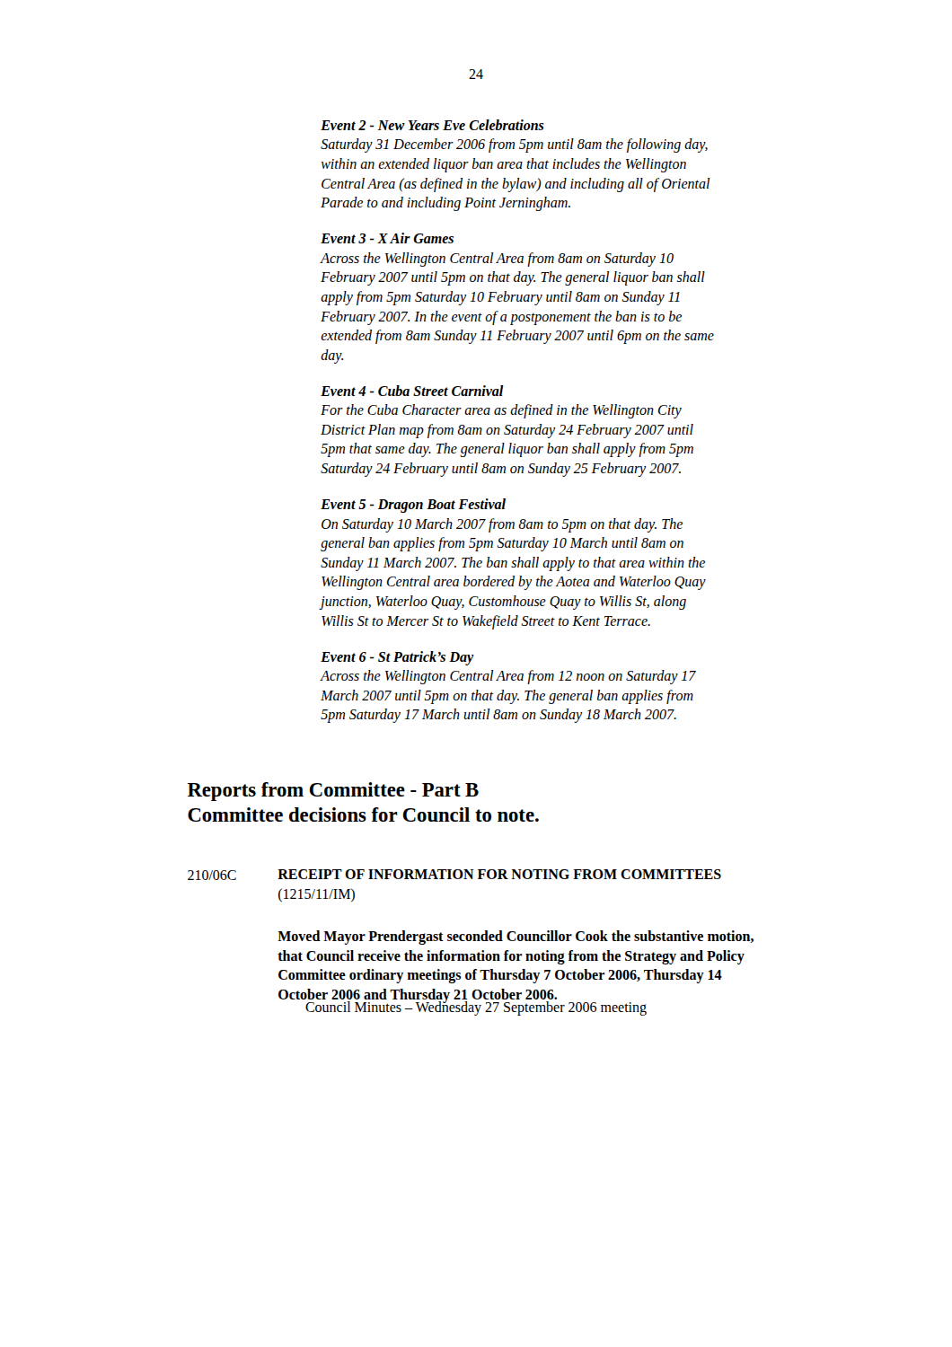24
Event 2 - New Years Eve Celebrations
Saturday 31 December 2006 from 5pm until 8am the following day, within an extended liquor ban area that includes the Wellington Central Area (as defined in the bylaw) and including all of Oriental Parade to and including Point Jerningham.
Event 3 - X Air Games
Across the Wellington Central Area from 8am on Saturday 10 February 2007 until 5pm on that day. The general liquor ban shall apply from 5pm Saturday 10 February until 8am on Sunday 11 February 2007. In the event of a postponement the ban is to be extended from 8am Sunday 11 February 2007 until 6pm on the same day.
Event 4 - Cuba Street Carnival
For the Cuba Character area as defined in the Wellington City District Plan map from 8am on Saturday 24 February 2007 until 5pm that same day. The general liquor ban shall apply from 5pm Saturday 24 February until 8am on Sunday 25 February 2007.
Event 5 - Dragon Boat Festival
On Saturday 10 March 2007 from 8am to 5pm on that day. The general ban applies from 5pm Saturday 10 March until 8am on Sunday 11 March 2007. The ban shall apply to that area within the Wellington Central area bordered by the Aotea and Waterloo Quay junction, Waterloo Quay, Customhouse Quay to Willis St, along Willis St to Mercer St to Wakefield Street to Kent Terrace.
Event 6 - St Patrick’s Day
Across the Wellington Central Area from 12 noon on Saturday 17 March 2007 until 5pm on that day. The general ban applies from 5pm Saturday 17 March until 8am on Sunday 18 March 2007.
Reports from Committee - Part BCommittee decisions for Council to note.
210/06C
RECEIPT OF INFORMATION FOR NOTING FROM COMMITTEES
(1215/11/IM)
Moved Mayor Prendergast seconded Councillor Cook the substantive motion, that Council receive the information for noting from the Strategy and Policy Committee ordinary meetings of Thursday 7 October 2006, Thursday 14 October 2006 and Thursday 21 October 2006.
Council Minutes – Wednesday 27 September 2006 meeting